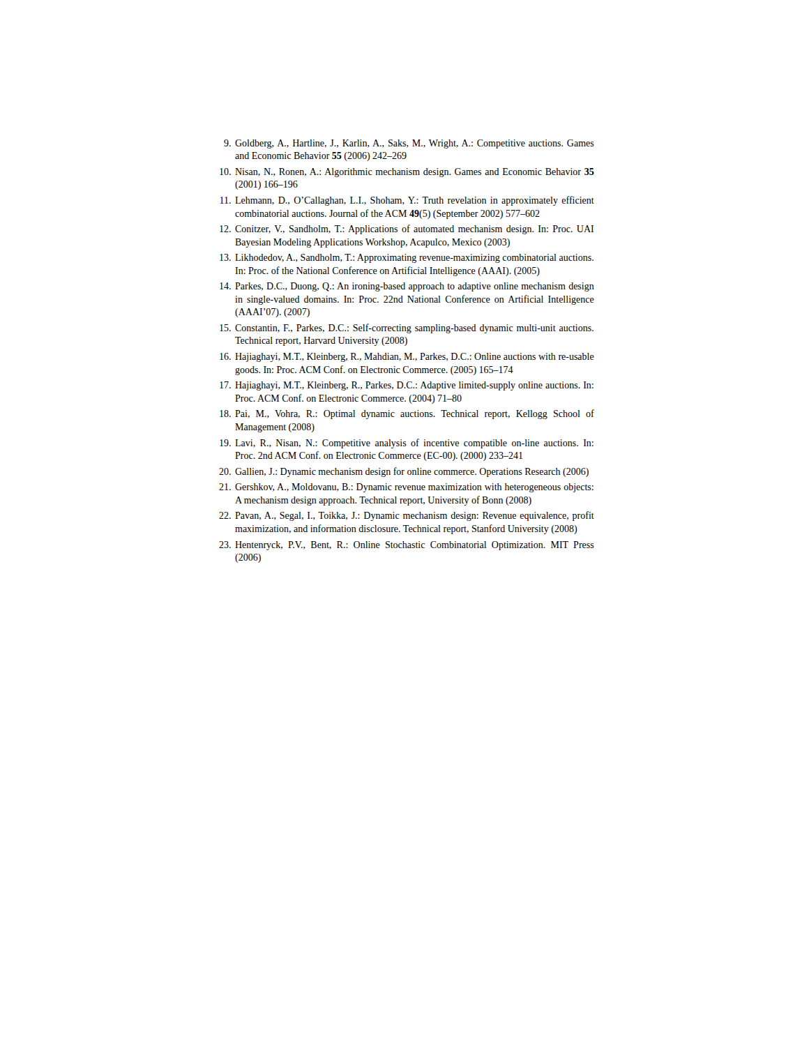9. Goldberg, A., Hartline, J., Karlin, A., Saks, M., Wright, A.: Competitive auctions. Games and Economic Behavior 55 (2006) 242–269
10. Nisan, N., Ronen, A.: Algorithmic mechanism design. Games and Economic Behavior 35 (2001) 166–196
11. Lehmann, D., O’Callaghan, L.I., Shoham, Y.: Truth revelation in approximately efficient combinatorial auctions. Journal of the ACM 49(5) (September 2002) 577–602
12. Conitzer, V., Sandholm, T.: Applications of automated mechanism design. In: Proc. UAI Bayesian Modeling Applications Workshop, Acapulco, Mexico (2003)
13. Likhodedov, A., Sandholm, T.: Approximating revenue-maximizing combinatorial auctions. In: Proc. of the National Conference on Artificial Intelligence (AAAI). (2005)
14. Parkes, D.C., Duong, Q.: An ironing-based approach to adaptive online mechanism design in single-valued domains. In: Proc. 22nd National Conference on Artificial Intelligence (AAAI’07). (2007)
15. Constantin, F., Parkes, D.C.: Self-correcting sampling-based dynamic multi-unit auctions. Technical report, Harvard University (2008)
16. Hajiaghayi, M.T., Kleinberg, R., Mahdian, M., Parkes, D.C.: Online auctions with re-usable goods. In: Proc. ACM Conf. on Electronic Commerce. (2005) 165–174
17. Hajiaghayi, M.T., Kleinberg, R., Parkes, D.C.: Adaptive limited-supply online auctions. In: Proc. ACM Conf. on Electronic Commerce. (2004) 71–80
18. Pai, M., Vohra, R.: Optimal dynamic auctions. Technical report, Kellogg School of Management (2008)
19. Lavi, R., Nisan, N.: Competitive analysis of incentive compatible on-line auctions. In: Proc. 2nd ACM Conf. on Electronic Commerce (EC-00). (2000) 233–241
20. Gallien, J.: Dynamic mechanism design for online commerce. Operations Research (2006)
21. Gershkov, A., Moldovanu, B.: Dynamic revenue maximization with heterogeneous objects: A mechanism design approach. Technical report, University of Bonn (2008)
22. Pavan, A., Segal, I., Toikka, J.: Dynamic mechanism design: Revenue equivalence, profit maximization, and information disclosure. Technical report, Stanford University (2008)
23. Hentenryck, P.V., Bent, R.: Online Stochastic Combinatorial Optimization. MIT Press (2006)